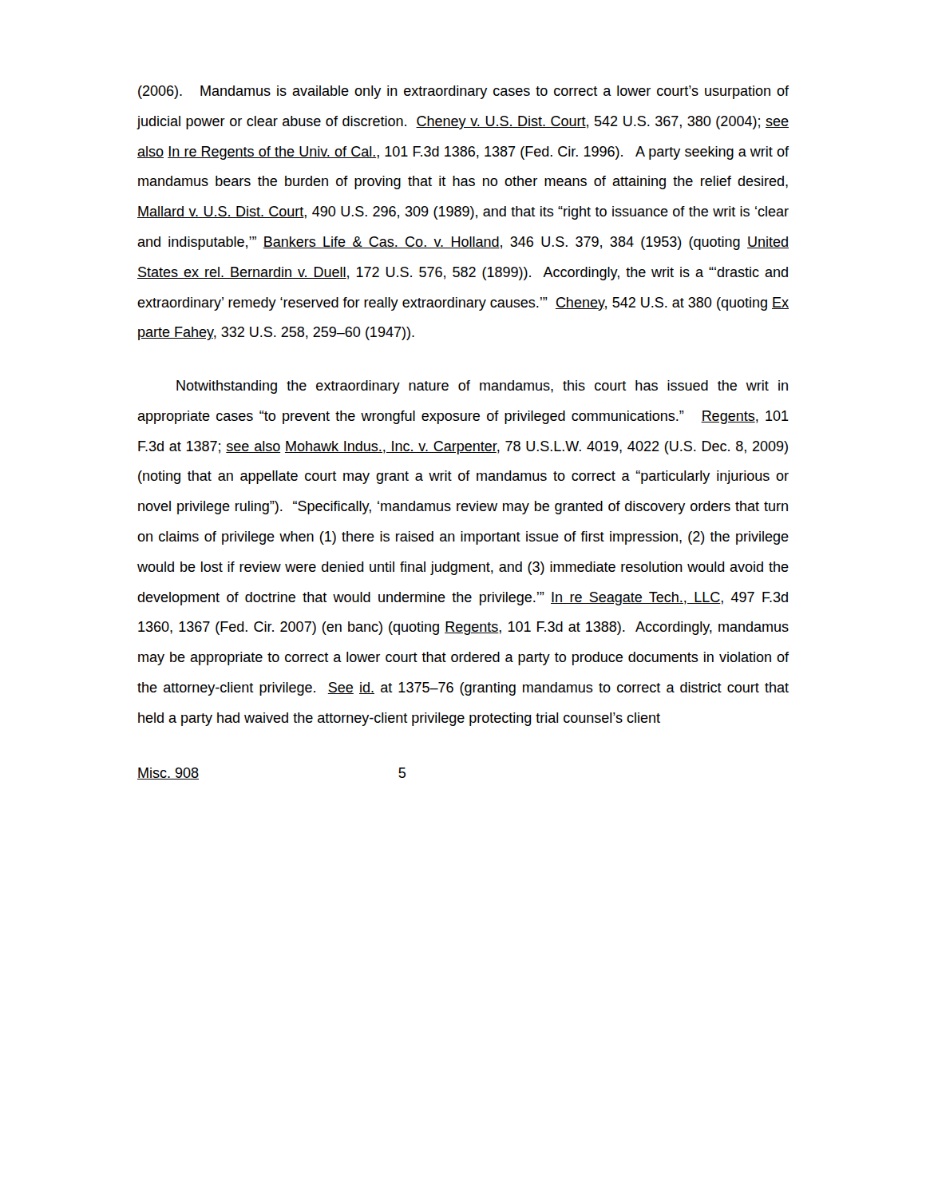(2006). Mandamus is available only in extraordinary cases to correct a lower court’s usurpation of judicial power or clear abuse of discretion. Cheney v. U.S. Dist. Court, 542 U.S. 367, 380 (2004); see also In re Regents of the Univ. of Cal., 101 F.3d 1386, 1387 (Fed. Cir. 1996). A party seeking a writ of mandamus bears the burden of proving that it has no other means of attaining the relief desired, Mallard v. U.S. Dist. Court, 490 U.S. 296, 309 (1989), and that its “right to issuance of the writ is ‘clear and indisputable,’” Bankers Life & Cas. Co. v. Holland, 346 U.S. 379, 384 (1953) (quoting United States ex rel. Bernardin v. Duell, 172 U.S. 576, 582 (1899)). Accordingly, the writ is a “‘drastic and extraordinary’ remedy ‘reserved for really extraordinary causes.’” Cheney, 542 U.S. at 380 (quoting Ex parte Fahey, 332 U.S. 258, 259–60 (1947)).
Notwithstanding the extraordinary nature of mandamus, this court has issued the writ in appropriate cases “to prevent the wrongful exposure of privileged communications.” Regents, 101 F.3d at 1387; see also Mohawk Indus., Inc. v. Carpenter, 78 U.S.L.W. 4019, 4022 (U.S. Dec. 8, 2009) (noting that an appellate court may grant a writ of mandamus to correct a “particularly injurious or novel privilege ruling”). “Specifically, ‘mandamus review may be granted of discovery orders that turn on claims of privilege when (1) there is raised an important issue of first impression, (2) the privilege would be lost if review were denied until final judgment, and (3) immediate resolution would avoid the development of doctrine that would undermine the privilege.’” In re Seagate Tech., LLC, 497 F.3d 1360, 1367 (Fed. Cir. 2007) (en banc) (quoting Regents, 101 F.3d at 1388). Accordingly, mandamus may be appropriate to correct a lower court that ordered a party to produce documents in violation of the attorney-client privilege. See id. at 1375–76 (granting mandamus to correct a district court that held a party had waived the attorney-client privilege protecting trial counsel’s client
Misc. 908 5